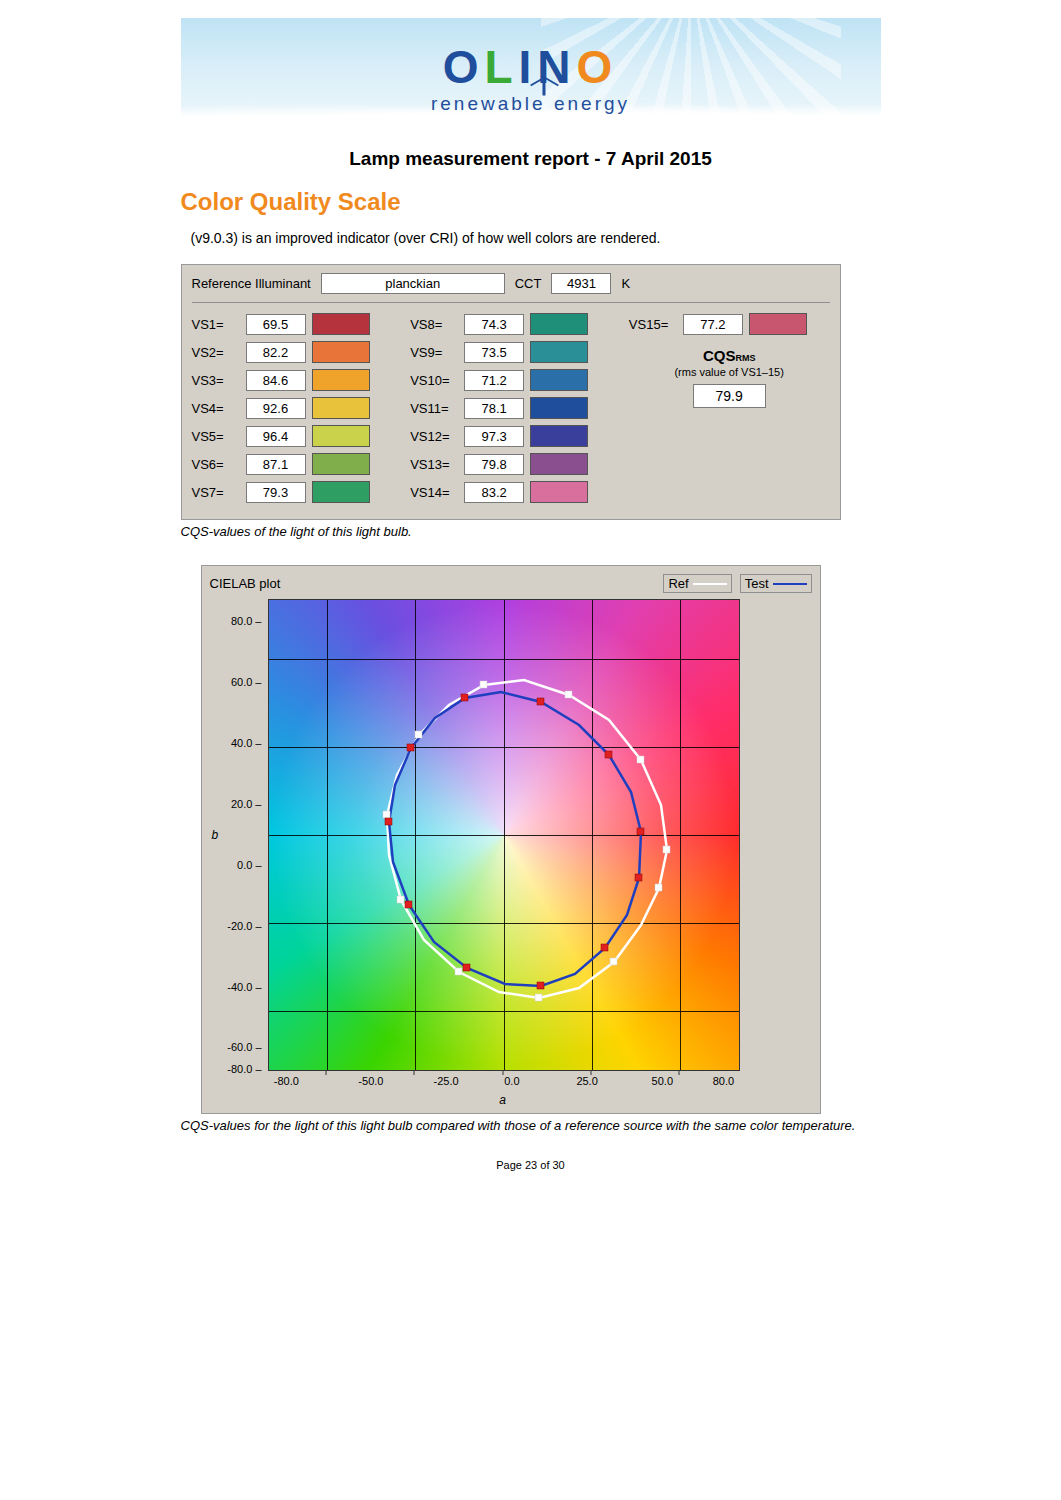OLINO
renewable energy
Lamp measurement report - 7 April 2015
Color Quality Scale
(v9.0.3) is an improved indicator (over CRI) of how well colors are rendered.
Reference Illuminant planckian CCT 4931 K
VS1=69.5
VS2=82.2
VS3=84.6
VS4=92.6
VS5=96.4
VS6=87.1
VS7=79.3
VS8=74.3
VS9=73.5
VS10=71.2
VS11=78.1
VS12=97.3
VS13=79.8
VS14=83.2
VS15=77.2
CQSRMS
(rms value of VS1–15)
79.9
CQS-values of the light of this light bulb.
CIELAB plot Ref Test
b 80.0 – 60.0 – 40.0 – 20.0 – 0.0 – -20.0 – -40.0 – -60.0 – -80.0 –
-80.0 -50.0 -25.0 0.0 25.0 50.0 80.0 a
CQS-values for the light of this light bulb compared with those of a reference source with the same color temperature.
Page 23 of 30